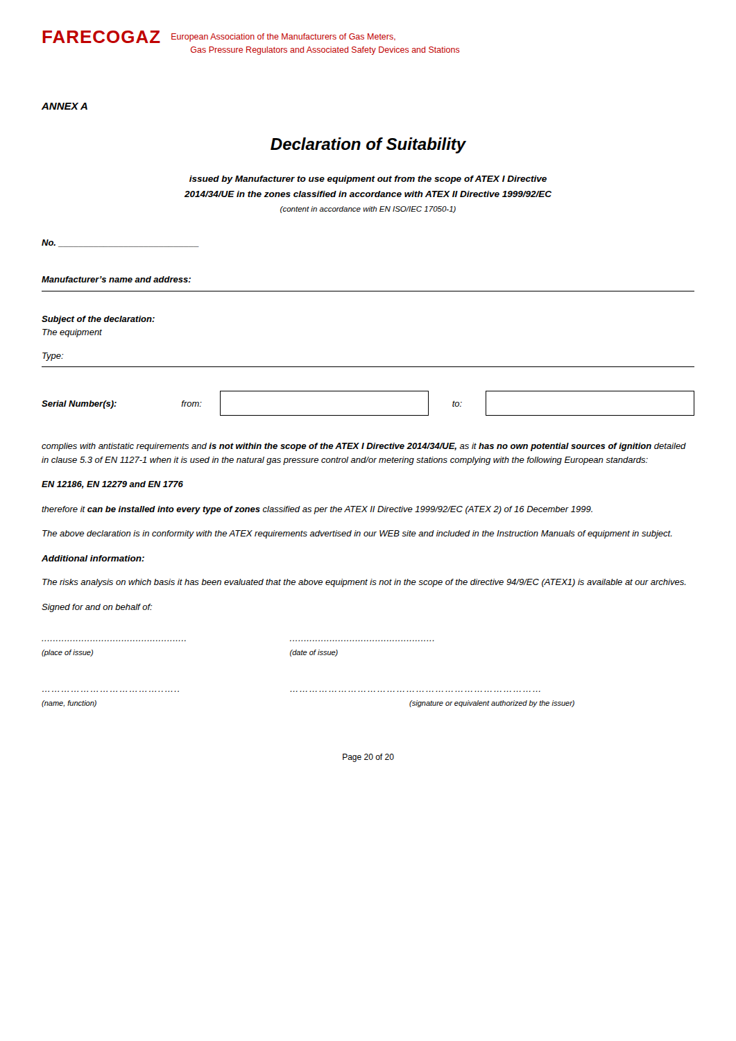FARECOGAZ
European Association of the Manufacturers of Gas Meters,
Gas Pressure Regulators and Associated Safety Devices and Stations
ANNEX A
Declaration of Suitability
issued by Manufacturer to use equipment out from the scope of ATEX I Directive
2014/34/UE in the zones classified in accordance with ATEX II Directive 1999/92/EC
(content in accordance with EN ISO/IEC 17050-1)
No. ____________________________
Manufacturer’s name and address:
Subject of the declaration:
The equipment
Type:
| Serial Number(s): | from: | | to: | |
complies with antistatic requirements and is not within the scope of the ATEX I Directive 2014/34/UE, as it has no own potential sources of ignition detailed in clause 5.3 of EN 1127-1 when it is used in the natural gas pressure control and/or metering stations complying with the following European standards:
EN 12186, EN 12279 and EN 1776
therefore it can be installed into every type of zones classified as per the ATEX II Directive 1999/92/EC (ATEX 2) of 16 December 1999.
The above declaration is in conformity with the ATEX requirements advertised in our WEB site and included in the Instruction Manuals of equipment in subject.
Additional information:
The risks analysis on which basis it has been evaluated that the above equipment is not in the scope of the directive 94/9/EC (ATEX1) is available at our archives.
Signed for and on behalf of:
| ................................................... | ................................................... |
| (place of issue) | (date of issue) |
| ………………………………..….. | …………………………………………………………………… |
| (name, function) | (signature or equivalent authorized by the issuer) |
Page 20 of 20